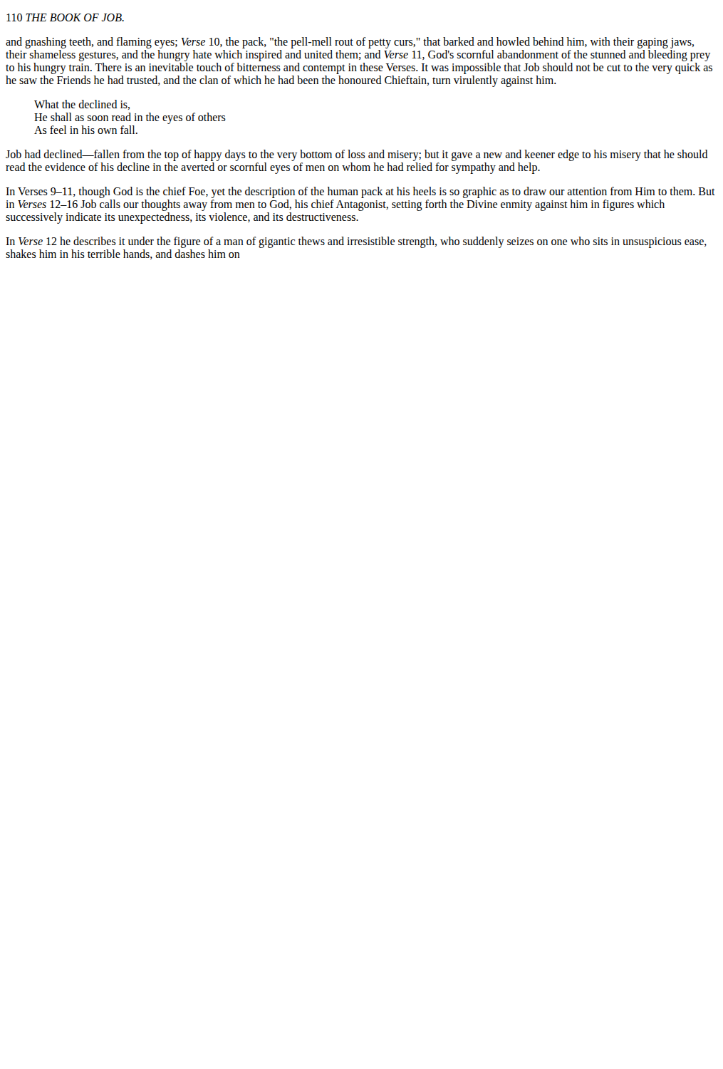110 THE BOOK OF JOB.
and gnashing teeth, and flaming eyes; Verse 10, the pack, "the pell-mell rout of petty curs," that barked and howled behind him, with their gaping jaws, their shameless gestures, and the hungry hate which inspired and united them; and Verse 11, God's scornful abandonment of the stunned and bleeding prey to his hungry train. There is an inevitable touch of bitterness and contempt in these Verses. It was impossible that Job should not be cut to the very quick as he saw the Friends he had trusted, and the clan of which he had been the honoured Chieftain, turn virulently against him.
What the declined is,
He shall as soon read in the eyes of others
As feel in his own fall.
Job had declined—fallen from the top of happy days to the very bottom of loss and misery; but it gave a new and keener edge to his misery that he should read the evidence of his decline in the averted or scornful eyes of men on whom he had relied for sympathy and help.
In Verses 9–11, though God is the chief Foe, yet the description of the human pack at his heels is so graphic as to draw our attention from Him to them. But in Verses 12–16 Job calls our thoughts away from men to God, his chief Antagonist, setting forth the Divine enmity against him in figures which successively indicate its unexpectedness, its violence, and its destructiveness.
In Verse 12 he describes it under the figure of a man of gigantic thews and irresistible strength, who suddenly seizes on one who sits in unsuspicious ease, shakes him in his terrible hands, and dashes him on